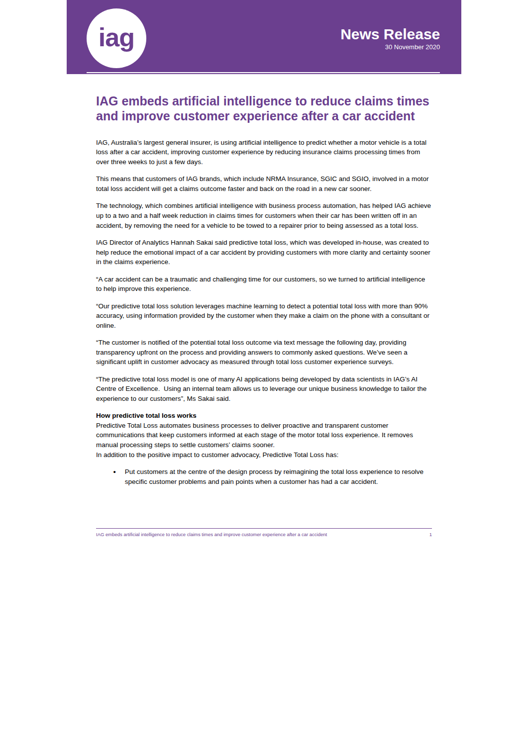iag
News Release
30 November 2020
IAG embeds artificial intelligence to reduce claims times and improve customer experience after a car accident
IAG, Australia’s largest general insurer, is using artificial intelligence to predict whether a motor vehicle is a total loss after a car accident, improving customer experience by reducing insurance claims processing times from over three weeks to just a few days.
This means that customers of IAG brands, which include NRMA Insurance, SGIC and SGIO, involved in a motor total loss accident will get a claims outcome faster and back on the road in a new car sooner.
The technology, which combines artificial intelligence with business process automation, has helped IAG achieve up to a two and a half week reduction in claims times for customers when their car has been written off in an accident, by removing the need for a vehicle to be towed to a repairer prior to being assessed as a total loss.
IAG Director of Analytics Hannah Sakai said predictive total loss, which was developed in-house, was created to help reduce the emotional impact of a car accident by providing customers with more clarity and certainty sooner in the claims experience.
“A car accident can be a traumatic and challenging time for our customers, so we turned to artificial intelligence to help improve this experience.
“Our predictive total loss solution leverages machine learning to detect a potential total loss with more than 90% accuracy, using information provided by the customer when they make a claim on the phone with a consultant or online.
“The customer is notified of the potential total loss outcome via text message the following day, providing transparency upfront on the process and providing answers to commonly asked questions. We’ve seen a significant uplift in customer advocacy as measured through total loss customer experience surveys.
“The predictive total loss model is one of many AI applications being developed by data scientists in IAG’s AI Centre of Excellence. Using an internal team allows us to leverage our unique business knowledge to tailor the experience to our customers”, Ms Sakai said.
How predictive total loss works
Predictive Total Loss automates business processes to deliver proactive and transparent customer communications that keep customers informed at each stage of the motor total loss experience. It removes manual processing steps to settle customers’ claims sooner.
In addition to the positive impact to customer advocacy, Predictive Total Loss has:
Put customers at the centre of the design process by reimagining the total loss experience to resolve specific customer problems and pain points when a customer has had a car accident.
IAG embeds artificial intelligence to reduce claims times and improve customer experience after a car accident 1